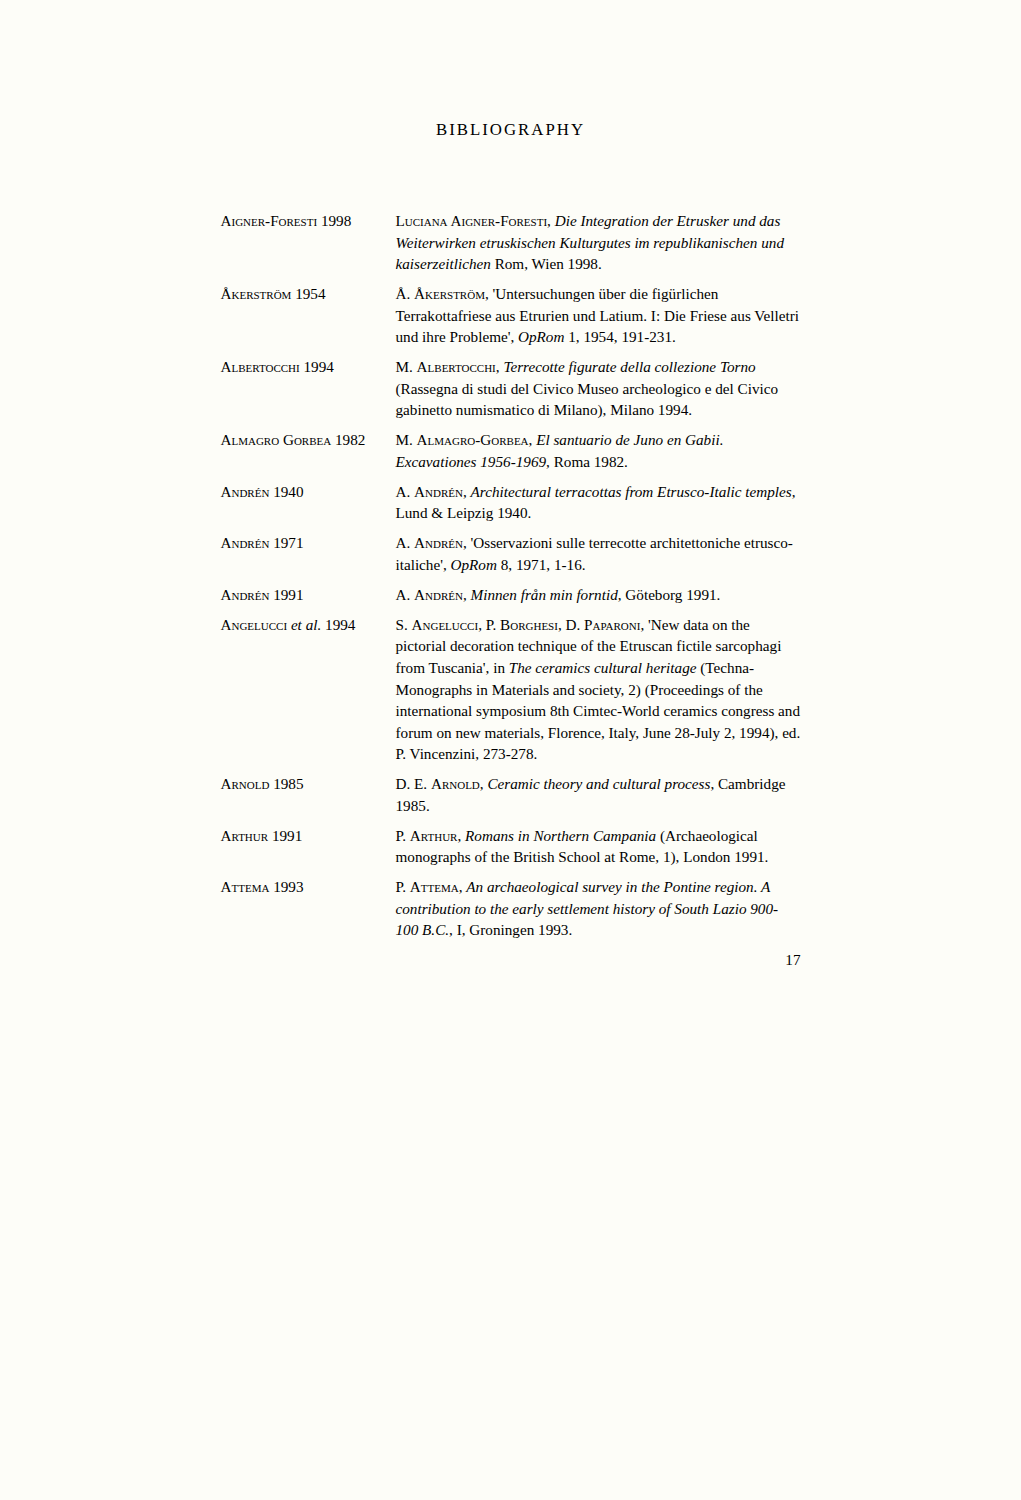BIBLIOGRAPHY
Aigner-Foresti 1998
Luciana Aigner-Foresti, Die Integration der Etrusker und das Weiterwirken etruskischen Kulturgutes im republikanischen und kaiserzeitlichen Rom, Wien 1998.
Åkerström 1954
Å. Åkerström, 'Untersuchungen über die figürlichen Terrakottafriese aus Etrurien und Latium. I: Die Friese aus Velletri und ihre Probleme', OpRom 1, 1954, 191-231.
Albertocchi 1994
M. Albertocchi, Terrecotte figurate della collezione Torno (Rassegna di studi del Civico Museo archeologico e del Civico gabinetto numismatico di Milano), Milano 1994.
Almagro Gorbea 1982
M. Almagro-Gorbea, El santuario de Juno en Gabii. Excavationes 1956-1969, Roma 1982.
Andrén 1940
A. Andrén, Architectural terracottas from Etrusco-Italic temples, Lund & Leipzig 1940.
Andrén 1971
A. Andrén, 'Osservazioni sulle terrecotte architettoniche etrusco-italiche', OpRom 8, 1971, 1-16.
Andrén 1991
A. Andrén, Minnen från min forntid, Göteborg 1991.
Angelucci et al. 1994
S. Angelucci, P. Borghesi, D. Paparoni, 'New data on the pictorial decoration technique of the Etruscan fictile sarcophagi from Tuscania', in The ceramics cultural heritage (Techna-Monographs in Materials and society, 2) (Proceedings of the international symposium 8th Cimtec-World ceramics congress and forum on new materials, Florence, Italy, June 28-July 2, 1994), ed. P. Vincenzini, 273-278.
Arnold 1985
D. E. Arnold, Ceramic theory and cultural process, Cambridge 1985.
Arthur 1991
P. Arthur, Romans in Northern Campania (Archaeological monographs of the British School at Rome, 1), London 1991.
Attema 1993
P. Attema, An archaeological survey in the Pontine region. A contribution to the early settlement history of South Lazio 900-100 B.C., I, Groningen 1993.
17